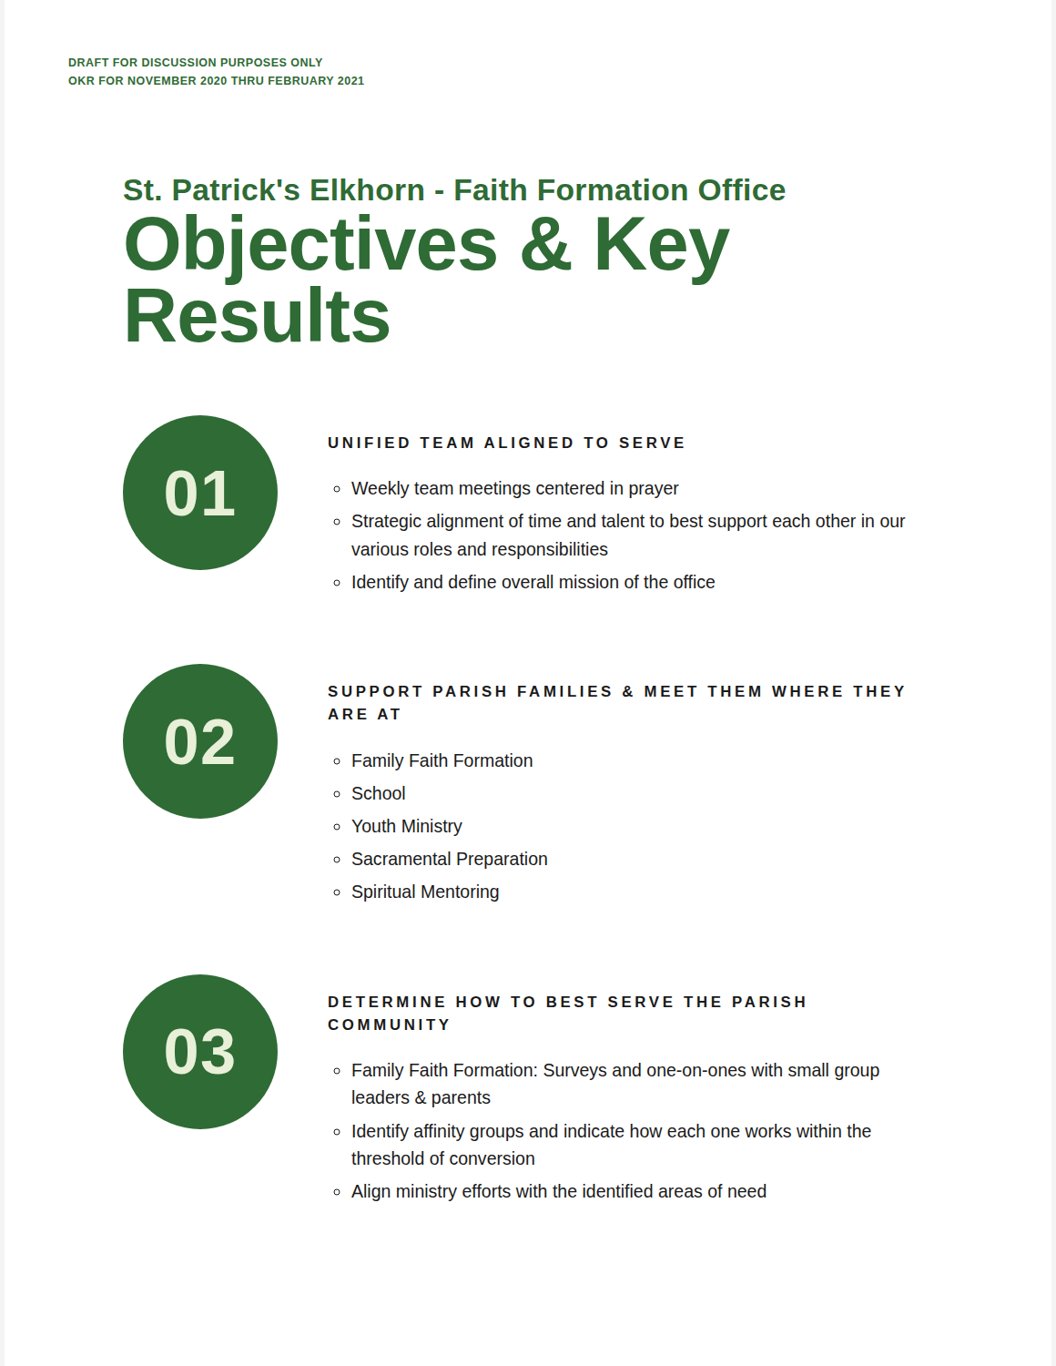Draft for discussion purposes only OKR for November 2020 thru February 2021
St. Patrick's Elkhorn - Faith Formation Office
Objectives & Key Results
01
Unified Team Aligned to Serve
Weekly team meetings centered in prayer
Strategic alignment of time and talent to best support each other in our various roles and responsibilities
Identify and define overall mission of the office
02
Support Parish Families & Meet Them Where They Are At
Family Faith Formation
School
Youth Ministry
Sacramental Preparation
Spiritual Mentoring
03
Determine How to Best Serve the Parish Community
Family Faith Formation: Surveys and one-on-ones with small group leaders & parents
Identify affinity groups and indicate how each one works within the threshold of conversion
Align ministry efforts with the identified areas of need